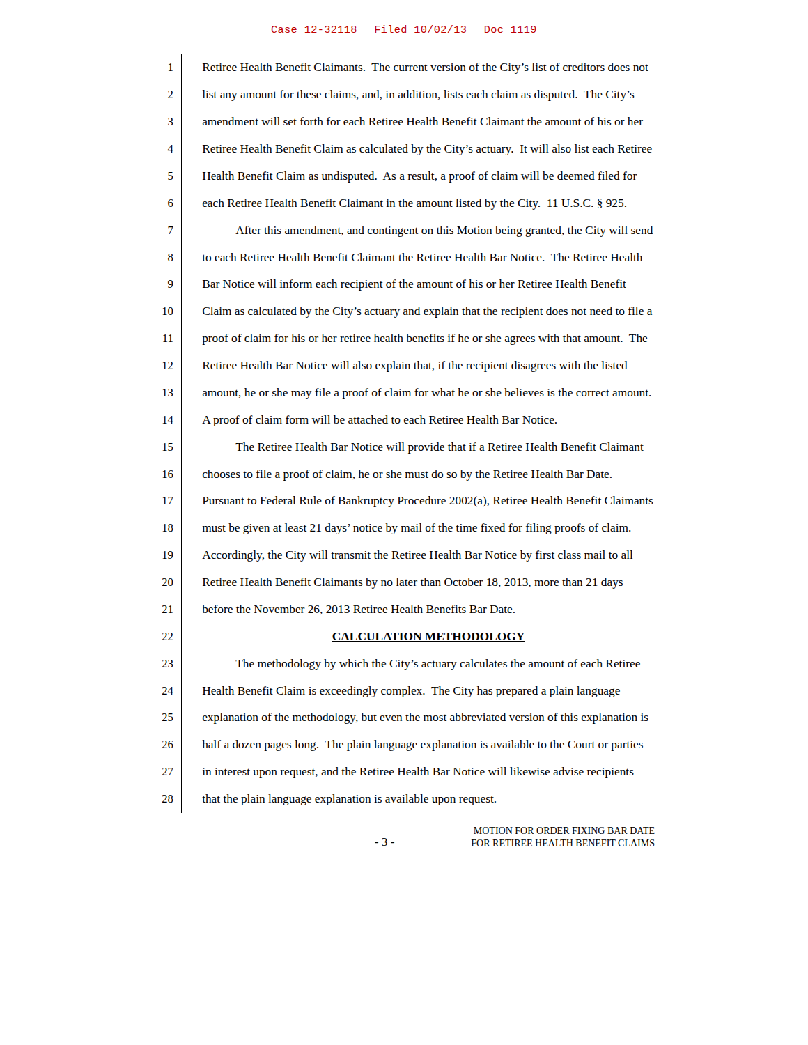Case 12-32118 Filed 10/02/13 Doc 1119
1
2
3
4
5
6
7
8
9
10
11
12
13
14
15
16
17
18
19
20
21
22
23
24
25
26
27
28
Retiree Health Benefit Claimants. The current version of the City’s list of creditors does not list any amount for these claims, and, in addition, lists each claim as disputed. The City’s amendment will set forth for each Retiree Health Benefit Claimant the amount of his or her Retiree Health Benefit Claim as calculated by the City’s actuary. It will also list each Retiree Health Benefit Claim as undisputed. As a result, a proof of claim will be deemed filed for each Retiree Health Benefit Claimant in the amount listed by the City. 11 U.S.C. § 925.
After this amendment, and contingent on this Motion being granted, the City will send to each Retiree Health Benefit Claimant the Retiree Health Bar Notice. The Retiree Health Bar Notice will inform each recipient of the amount of his or her Retiree Health Benefit Claim as calculated by the City’s actuary and explain that the recipient does not need to file a proof of claim for his or her retiree health benefits if he or she agrees with that amount. The Retiree Health Bar Notice will also explain that, if the recipient disagrees with the listed amount, he or she may file a proof of claim for what he or she believes is the correct amount. A proof of claim form will be attached to each Retiree Health Bar Notice.
The Retiree Health Bar Notice will provide that if a Retiree Health Benefit Claimant chooses to file a proof of claim, he or she must do so by the Retiree Health Bar Date. Pursuant to Federal Rule of Bankruptcy Procedure 2002(a), Retiree Health Benefit Claimants must be given at least 21 days’ notice by mail of the time fixed for filing proofs of claim. Accordingly, the City will transmit the Retiree Health Bar Notice by first class mail to all Retiree Health Benefit Claimants by no later than October 18, 2013, more than 21 days before the November 26, 2013 Retiree Health Benefits Bar Date.
CALCULATION METHODOLOGY
The methodology by which the City’s actuary calculates the amount of each Retiree Health Benefit Claim is exceedingly complex. The City has prepared a plain language explanation of the methodology, but even the most abbreviated version of this explanation is half a dozen pages long. The plain language explanation is available to the Court or parties in interest upon request, and the Retiree Health Bar Notice will likewise advise recipients that the plain language explanation is available upon request.
- 3 -
MOTION FOR ORDER FIXING BAR DATE
FOR RETIREE HEALTH BENEFIT CLAIMS